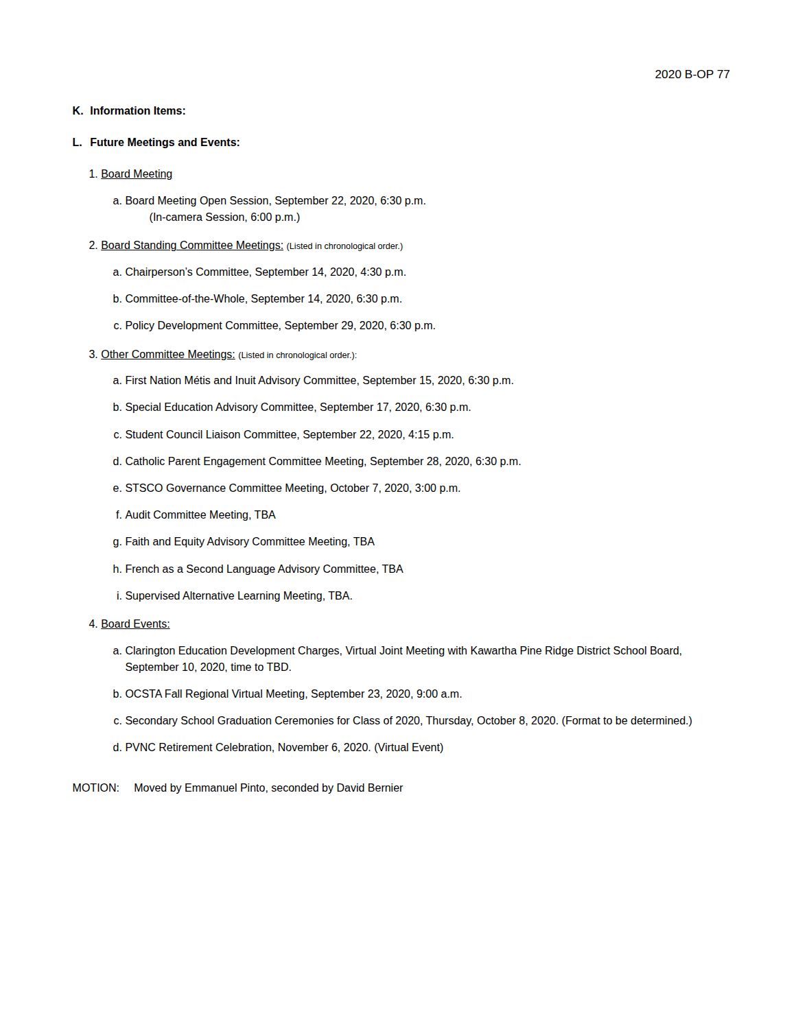2020 B-OP 77
K. Information Items:
L. Future Meetings and Events:
Board Meeting
Board Meeting Open Session, September 22, 2020, 6:30 p.m. (In-camera Session, 6:00 p.m.)
Board Standing Committee Meetings: (Listed in chronological order.)
Chairperson’s Committee, September 14, 2020, 4:30 p.m.
Committee-of-the-Whole, September 14, 2020, 6:30 p.m.
Policy Development Committee, September 29, 2020, 6:30 p.m.
Other Committee Meetings: (Listed in chronological order.):
First Nation Métis and Inuit Advisory Committee, September 15, 2020, 6:30 p.m.
Special Education Advisory Committee, September 17, 2020, 6:30 p.m.
Student Council Liaison Committee, September 22, 2020, 4:15 p.m.
Catholic Parent Engagement Committee Meeting, September 28, 2020, 6:30 p.m.
STSCO Governance Committee Meeting, October 7, 2020, 3:00 p.m.
Audit Committee Meeting, TBA
Faith and Equity Advisory Committee Meeting, TBA
French as a Second Language Advisory Committee, TBA
Supervised Alternative Learning Meeting, TBA.
Board Events:
Clarington Education Development Charges, Virtual Joint Meeting with Kawartha Pine Ridge District School Board, September 10, 2020, time to TBD.
OCSTA Fall Regional Virtual Meeting, September 23, 2020, 9:00 a.m.
Secondary School Graduation Ceremonies for Class of 2020, Thursday, October 8, 2020. (Format to be determined.)
PVNC Retirement Celebration, November 6, 2020. (Virtual Event)
MOTION: Moved by Emmanuel Pinto, seconded by David Bernier